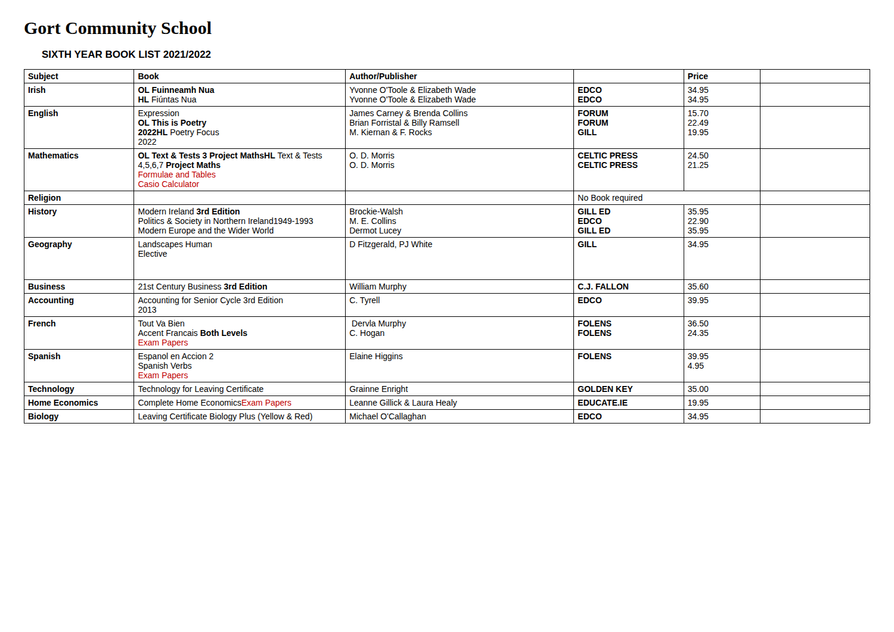Gort Community School
SIXTH YEAR BOOK LIST 2021/2022
| Subject | Book | Author/Publisher | | Price | |
| --- | --- | --- | --- | --- | --- |
| Irish | OL Fuinneamh Nua HL Fiúntas Nua | Yvonne O'Toole & Elizabeth Wade Yvonne O'Toole & Elizabeth Wade | EDCO EDCO | 34.95 34.95 | |
| English | Expression OL This is Poetry 2022HL Poetry Focus 2022 | James Carney & Brenda Collins Brian Forristal & Billy Ramsell M. Kiernan & F. Rocks | FORUM FORUM GILL | 15.70 22.49 19.95 | |
| Mathematics | OL Text & Tests 3 Project MathsHL Text & Tests 4,5,6,7 Project Maths Formulae and Tables Casio Calculator | O. D. Morris O. D. Morris | CELTIC PRESS CELTIC PRESS | 24.50 21.25 | |
| Religion | | | No Book required | |
| History | Modern Ireland 3rd Edition Politics & Society in Northern Ireland1949-1993 Modern Europe and the Wider World | Brockie-Walsh M. E. Collins Dermot Lucey | GILL ED EDCO GILL ED | 35.95 22.90 35.95 | |
| Geography | Landscapes Human Elective | D Fitzgerald, PJ White | GILL | 34.95 | |
| Business | 21st Century Business 3rd Edition | William Murphy | C.J. FALLON | 35.60 | |
| Accounting | Accounting for Senior Cycle 3rd Edition 2013 | C. Tyrell | EDCO | 39.95 | |
| French | Tout Va Bien Accent Francais Both Levels Exam Papers | Dervla Murphy C. Hogan | FOLENS FOLENS | 36.50 24.35 | |
| Spanish | Espanol en Accion 2 Spanish Verbs Exam Papers | Elaine Higgins | FOLENS | 39.95 4.95 | |
| Technology | Technology for Leaving Certificate | Grainne Enright | GOLDEN KEY | 35.00 | |
| Home Economics | Complete Home Economics Exam Papers | Leanne Gillick & Laura Healy | EDUCATE.IE | 19.95 | |
| Biology | Leaving Certificate Biology Plus (Yellow & Red) | Michael O'Callaghan | EDCO | 34.95 | |